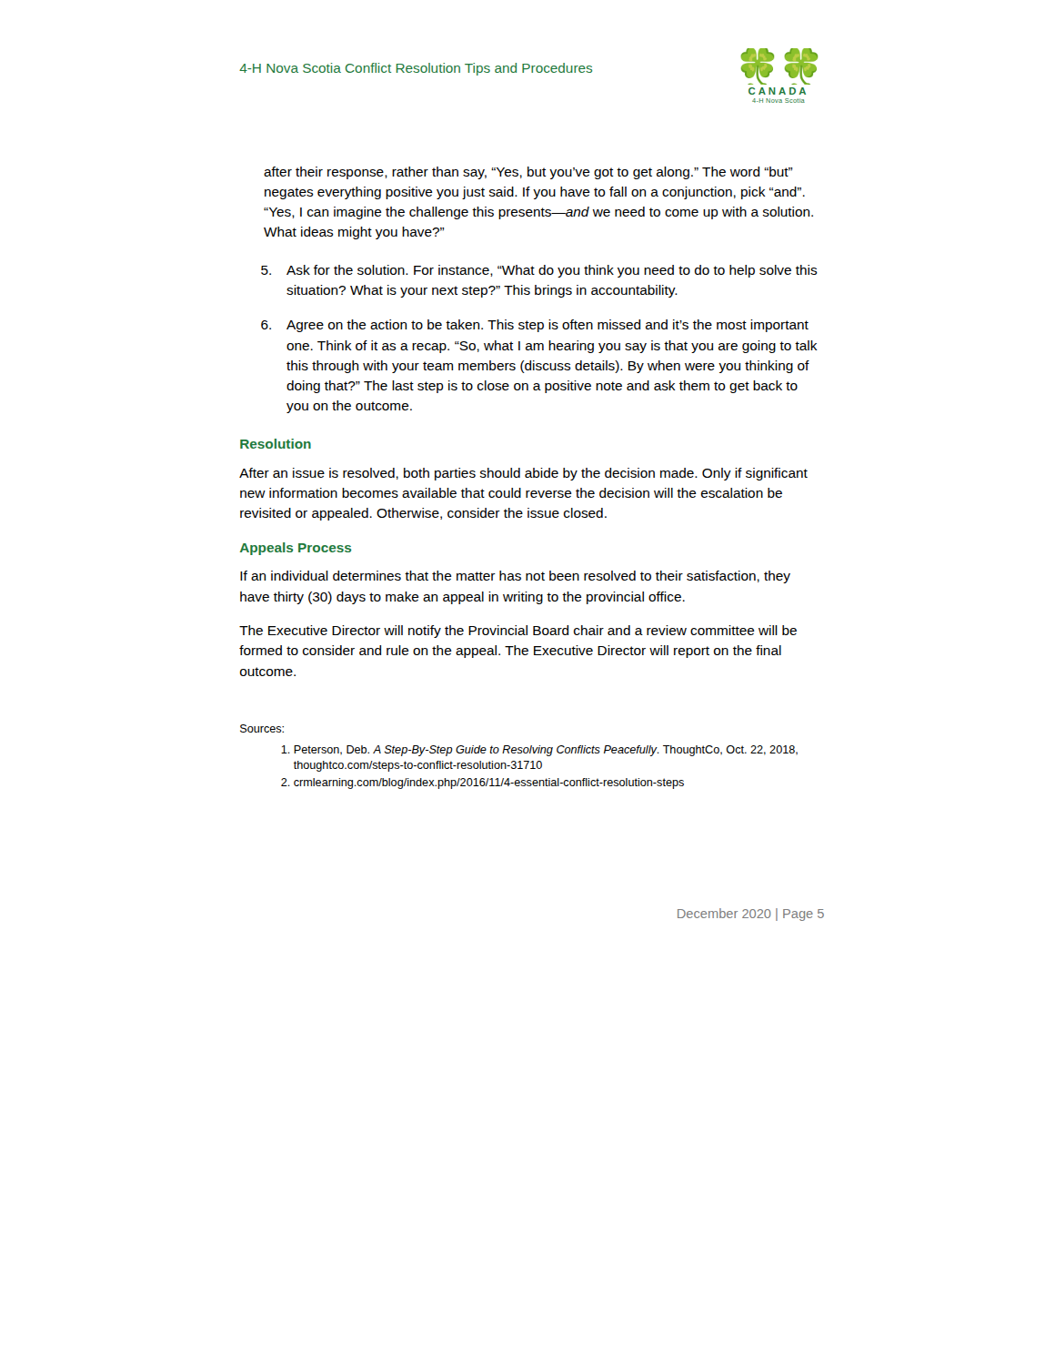4-H Nova Scotia Conflict Resolution Tips and Procedures
🍀🍀
🍀🍀 CANADA 4-H Nova Scotia
after their response, rather than say, “Yes, but you’ve got to get along.” The word “but” negates everything positive you just said. If you have to fall on a conjunction, pick “and”. “Yes, I can imagine the challenge this presents—and we need to come up with a solution. What ideas might you have?”
Ask for the solution. For instance, “What do you think you need to do to help solve this situation? What is your next step?” This brings in accountability.
Agree on the action to be taken. This step is often missed and it’s the most important one. Think of it as a recap. “So, what I am hearing you say is that you are going to talk this through with your team members (discuss details). By when were you thinking of doing that?” The last step is to close on a positive note and ask them to get back to you on the outcome.
Resolution
After an issue is resolved, both parties should abide by the decision made. Only if significant new information becomes available that could reverse the decision will the escalation be revisited or appealed. Otherwise, consider the issue closed.
Appeals Process
If an individual determines that the matter has not been resolved to their satisfaction, they have thirty (30) days to make an appeal in writing to the provincial office.
The Executive Director will notify the Provincial Board chair and a review committee will be formed to consider and rule on the appeal. The Executive Director will report on the final outcome.
Sources:
Peterson, Deb. A Step-By-Step Guide to Resolving Conflicts Peacefully. ThoughtCo, Oct. 22, 2018, thoughtco.com/steps-to-conflict-resolution-31710
crmlearning.com/blog/index.php/2016/11/4-essential-conflict-resolution-steps
December 2020 | Page 5